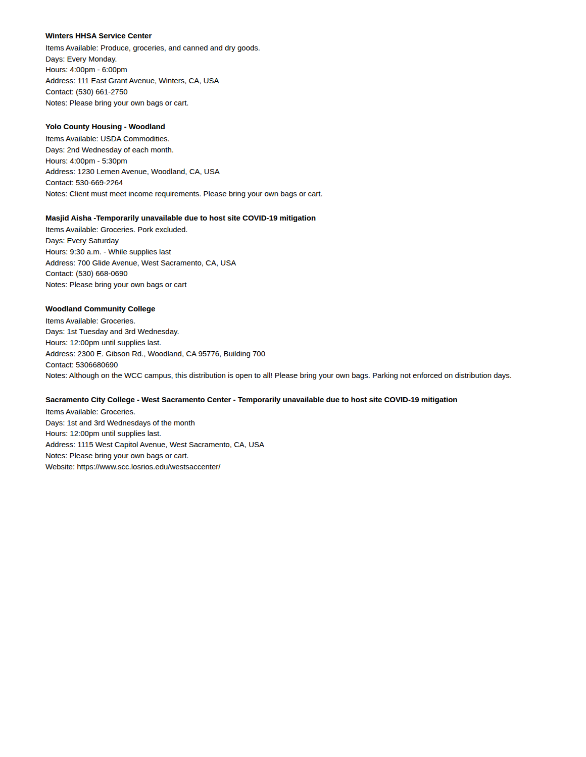Winters HHSA Service Center
Items Available: Produce, groceries, and canned and dry goods.
Days: Every Monday.
Hours: 4:00pm - 6:00pm
Address: 111 East Grant Avenue, Winters, CA, USA
Contact: (530) 661-2750
Notes: Please bring your own bags or cart.
Yolo County Housing - Woodland
Items Available: USDA Commodities.
Days: 2nd Wednesday of each month.
Hours: 4:00pm - 5:30pm
Address: 1230 Lemen Avenue, Woodland, CA, USA
Contact: 530-669-2264
Notes: Client must meet income requirements. Please bring your own bags or cart.
Masjid Aisha -Temporarily unavailable due to host site COVID-19 mitigation
Items Available: Groceries. Pork excluded.
Days: Every Saturday
Hours: 9:30 a.m. - While supplies last
Address: 700 Glide Avenue, West Sacramento, CA, USA
Contact: (530) 668-0690
Notes: Please bring your own bags or cart
Woodland Community College
Items Available: Groceries.
Days: 1st Tuesday and 3rd Wednesday.
Hours: 12:00pm until supplies last.
Address: 2300 E. Gibson Rd., Woodland, CA 95776, Building 700
Contact: 5306680690
Notes: Although on the WCC campus, this distribution is open to all! Please bring your own bags. Parking not enforced on distribution days.
Sacramento City College - West Sacramento Center - Temporarily unavailable due to host site COVID-19 mitigation
Items Available: Groceries.
Days: 1st and 3rd Wednesdays of the month
Hours: 12:00pm until supplies last.
Address: 1115 West Capitol Avenue, West Sacramento, CA, USA
Notes: Please bring your own bags or cart.
Website: https://www.scc.losrios.edu/westsaccenter/